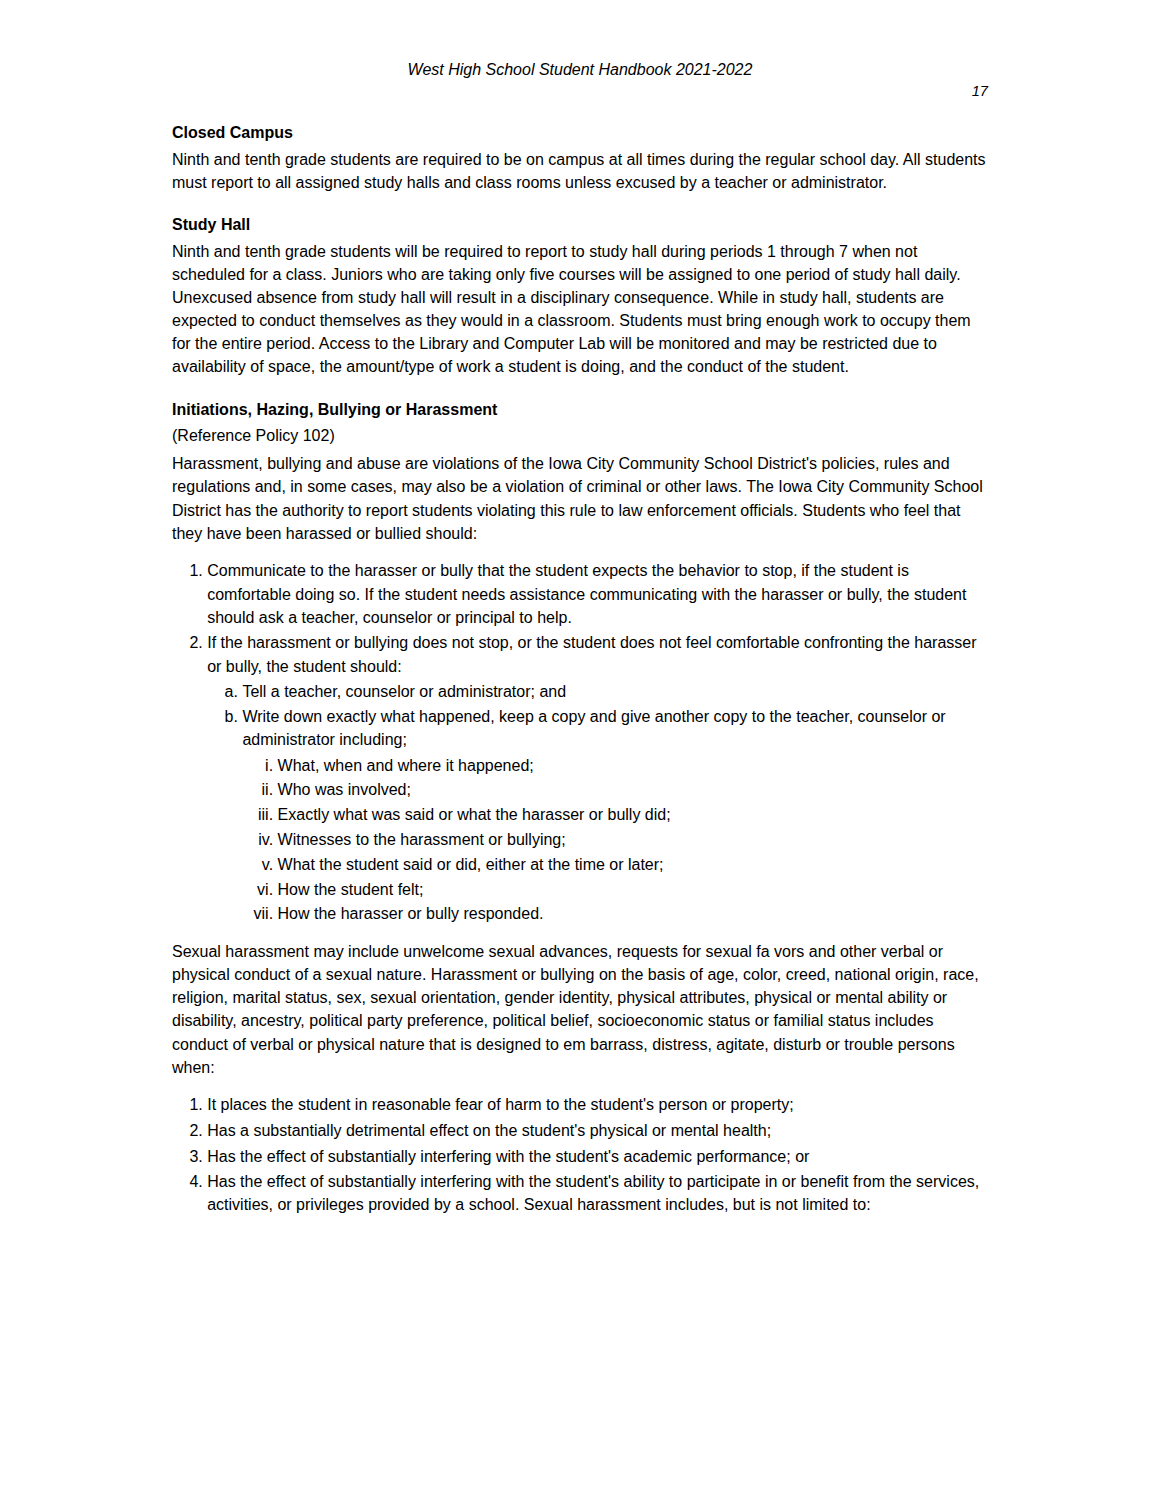West High School Student Handbook 2021-2022
17
Closed Campus
Ninth and tenth grade students are required to be on campus at all times during the regular school day. All students must report to all assigned study halls and class rooms unless excused by a teacher or administrator.
Study Hall
Ninth and tenth grade students will be required to report to study hall during periods 1 through 7 when not scheduled for a class. Juniors who are taking only five courses will be assigned to one period of study hall daily. Unexcused absence from study hall will result in a disciplinary consequence. While in study hall, students are expected to conduct themselves as they would in a classroom. Students must bring enough work to occupy them for the entire period. Access to the Library and Computer Lab will be monitored and may be restricted due to availability of space, the amount/type of work a student is doing, and the conduct of the student.
Initiations, Hazing, Bullying or Harassment
(Reference Policy 102)
Harassment, bullying and abuse are violations of the Iowa City Community School District's policies, rules and regulations and, in some cases, may also be a violation of criminal or other laws. The Iowa City Community School District has the authority to report students violating this rule to law enforcement officials. Students who feel that they have been harassed or bullied should:
Communicate to the harasser or bully that the student expects the behavior to stop, if the student is comfortable doing so. If the student needs assistance communicating with the harasser or bully, the student should ask a teacher, counselor or principal to help.
If the harassment or bullying does not stop, or the student does not feel comfortable confronting the harasser or bully, the student should:
Tell a teacher, counselor or administrator; and
Write down exactly what happened, keep a copy and give another copy to the teacher, counselor or administrator including;
What, when and where it happened;
Who was involved;
Exactly what was said or what the harasser or bully did;
Witnesses to the harassment or bullying;
What the student said or did, either at the time or later;
How the student felt;
How the harasser or bully responded.
Sexual harassment may include unwelcome sexual advances, requests for sexual fa vors and other verbal or physical conduct of a sexual nature. Harassment or bullying on the basis of age, color, creed, national origin, race, religion, marital status, sex, sexual orientation, gender identity, physical attributes, physical or mental ability or disability, ancestry, political party preference, political belief, socioeconomic status or familial status includes conduct of verbal or physical nature that is designed to em barrass, distress, agitate, disturb or trouble persons when:
It places the student in reasonable fear of harm to the student's person or property;
Has a substantially detrimental effect on the student's physical or mental health;
Has the effect of substantially interfering with the student's academic performance; or
Has the effect of substantially interfering with the student's ability to participate in or benefit from the services, activities, or privileges provided by a school. Sexual harassment includes, but is not limited to: